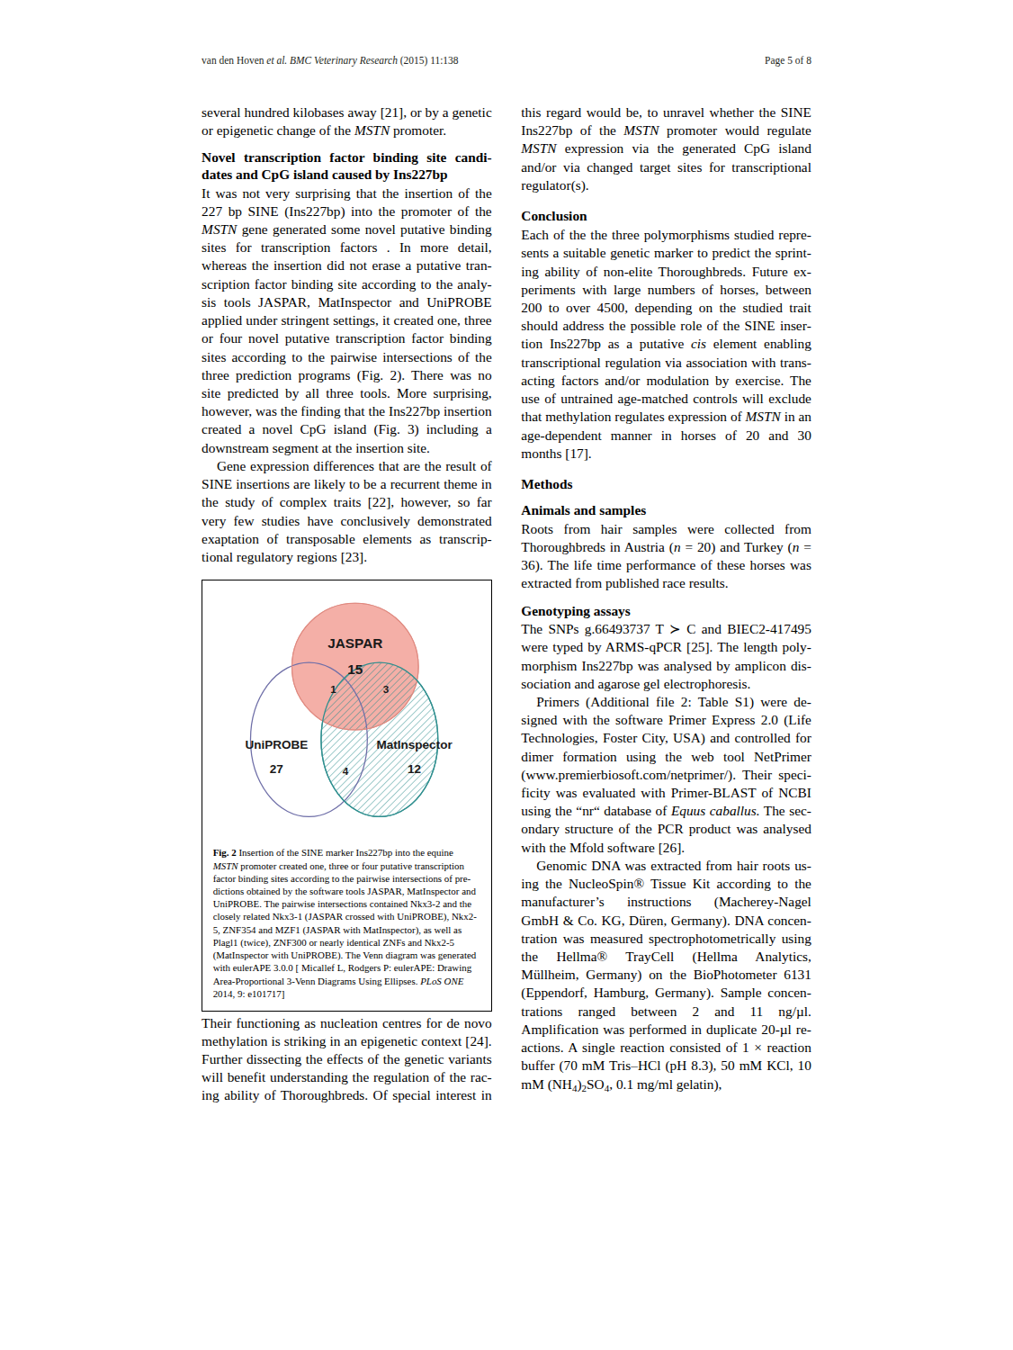van den Hoven et al. BMC Veterinary Research (2015) 11:138
Page 5 of 8
several hundred kilobases away [21], or by a genetic or epigenetic change of the MSTN promoter.
Novel transcription factor binding site candidates and CpG island caused by Ins227bp
It was not very surprising that the insertion of the 227 bp SINE (Ins227bp) into the promoter of the MSTN gene generated some novel putative binding sites for transcription factors . In more detail, whereas the insertion did not erase a putative transcription factor binding site according to the analysis tools JASPAR, MatInspector and UniPROBE applied under stringent settings, it created one, three or four novel putative transcription factor binding sites according to the pairwise intersections of the three prediction programs (Fig. 2). There was no site predicted by all three tools. More surprising, however, was the finding that the Ins227bp insertion created a novel CpG island (Fig. 3) including a downstream segment at the insertion site.
Gene expression differences that are the result of SINE insertions are likely to be a recurrent theme in the study of complex traits [22], however, so far very few studies have conclusively demonstrated exaptation of transposable elements as transcriptional regulatory regions [23].
JASPAR 15 1 3 UniPROBE 27 MatInspector 12 4
Fig. 2 Insertion of the SINE marker Ins227bp into the equine MSTN promoter created one, three or four putative transcription factor binding sites according to the pairwise intersections of predictions obtained by the software tools JASPAR, MatInspector and UniPROBE. The pairwise intersections contained Nkx3-2 and the closely related Nkx3-1 (JASPAR crossed with UniPROBE), Nkx2-5, ZNF354 and MZF1 (JASPAR with MatInspector), as well as Plagl1 (twice), ZNF300 or nearly identical ZNFs and Nkx2-5 (MatInspector with UniPROBE). The Venn diagram was generated with eulerAPE 3.0.0 [ Micallef L, Rodgers P: eulerAPE: Drawing Area-Proportional 3-Venn Diagrams Using Ellipses. PLoS ONE 2014, 9: e101717]
Their functioning as nucleation centres for de novo methylation is striking in an epigenetic context [24]. Further dissecting the effects of the genetic variants will benefit understanding the regulation of the racing ability of Thoroughbreds. Of special interest in this regard would be, to unravel whether the SINE Ins227bp of the MSTN promoter would regulate MSTN expression via the generated CpG island and/or via changed target sites for transcriptional regulator(s).
Conclusion
Each of the the three polymorphisms studied represents a suitable genetic marker to predict the sprinting ability of non-elite Thoroughbreds. Future experiments with large numbers of horses, between 200 to over 4500, depending on the studied trait should address the possible role of the SINE insertion Ins227bp as a putative cis element enabling transcriptional regulation via association with trans-acting factors and/or modulation by exercise. The use of untrained age-matched controls will exclude that methylation regulates expression of MSTN in an age-dependent manner in horses of 20 and 30 months [17].
Methods
Animals and samples
Roots from hair samples were collected from Thoroughbreds in Austria (n = 20) and Turkey (n = 36). The life time performance of these horses was extracted from published race results.
Genotyping assays
The SNPs g.66493737 T ≻ C and BIEC2-417495 were typed by ARMS-qPCR [25]. The length polymorphism Ins227bp was analysed by amplicon dissociation and agarose gel electrophoresis.
Primers (Additional file 2: Table S1) were designed with the software Primer Express 2.0 (Life Technologies, Foster City, USA) and controlled for dimer formation using the web tool NetPrimer (www.premierbiosoft.com/netprimer/). Their specificity was evaluated with Primer-BLAST of NCBI using the “nr“ database of Equus caballus. The secondary structure of the PCR product was analysed with the Mfold software [26].
Genomic DNA was extracted from hair roots using the NucleoSpin® Tissue Kit according to the manufacturer’s instructions (Macherey-Nagel GmbH & Co. KG, Düren, Germany). DNA concentration was measured spectrophotometrically using the Hellma® TrayCell (Hellma Analytics, Müllheim, Germany) on the BioPhotometer 6131 (Eppendorf, Hamburg, Germany). Sample concentrations ranged between 2 and 11 ng/µl. Amplification was performed in duplicate 20-µl reactions. A single reaction consisted of 1 × reaction buffer (70 mM Tris–HCl (pH 8.3), 50 mM KCl, 10 mM (NH4)2SO4, 0.1 mg/ml gelatin),